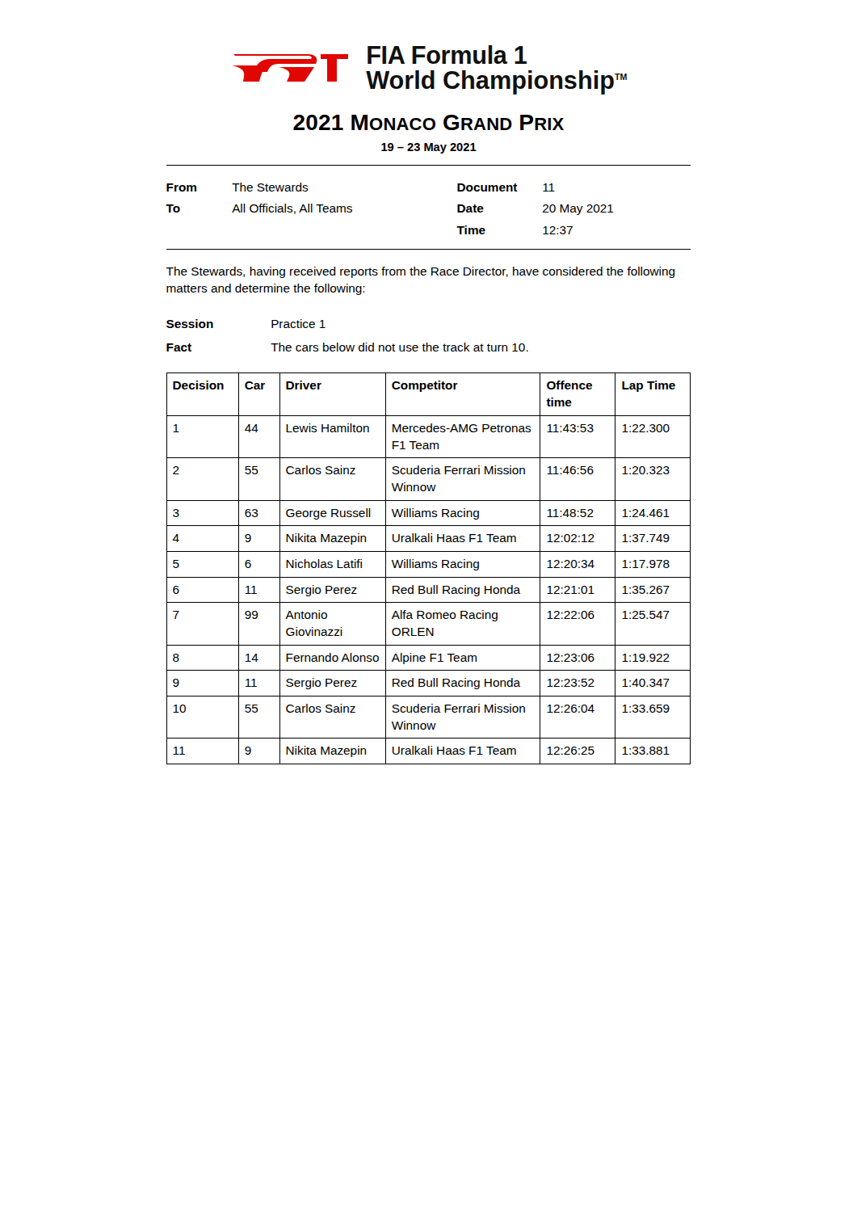FIA Formula 1
World ChampionshipTM
2021 MONACO GRAND PRIX
19 – 23 May 2021
| From | The Stewards | Document | 11 |
| To | All Officials, All Teams | Date | 20 May 2021 |
| | | Time | 12:37 |
The Stewards, having received reports from the Race Director, have considered the following matters and determine the following:
| Session | Practice 1 |
| Fact | The cars below did not use the track at turn 10. |
| Decision | Car | Driver | Competitor | Offence time | Lap Time |
| --- | --- | --- | --- | --- | --- |
| 1 | 44 | Lewis Hamilton | Mercedes-AMG Petronas F1 Team | 11:43:53 | 1:22.300 |
| 2 | 55 | Carlos Sainz | Scuderia Ferrari Mission Winnow | 11:46:56 | 1:20.323 |
| 3 | 63 | George Russell | Williams Racing | 11:48:52 | 1:24.461 |
| 4 | 9 | Nikita Mazepin | Uralkali Haas F1 Team | 12:02:12 | 1:37.749 |
| 5 | 6 | Nicholas Latifi | Williams Racing | 12:20:34 | 1:17.978 |
| 6 | 11 | Sergio Perez | Red Bull Racing Honda | 12:21:01 | 1:35.267 |
| 7 | 99 | Antonio Giovinazzi | Alfa Romeo Racing ORLEN | 12:22:06 | 1:25.547 |
| 8 | 14 | Fernando Alonso | Alpine F1 Team | 12:23:06 | 1:19.922 |
| 9 | 11 | Sergio Perez | Red Bull Racing Honda | 12:23:52 | 1:40.347 |
| 10 | 55 | Carlos Sainz | Scuderia Ferrari Mission Winnow | 12:26:04 | 1:33.659 |
| 11 | 9 | Nikita Mazepin | Uralkali Haas F1 Team | 12:26:25 | 1:33.881 |